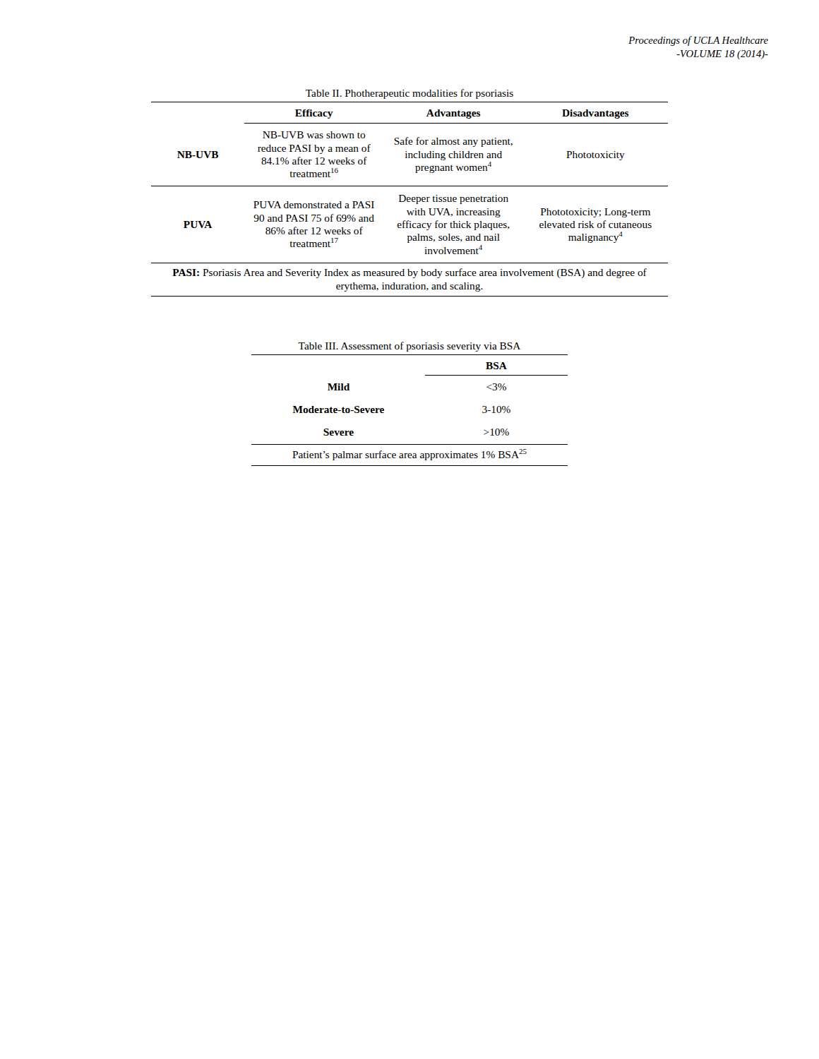Proceedings of UCLA Healthcare
-VOLUME 18 (2014)-
Table II. Photherapeutic modalities for psoriasis
| | Efficacy | Advantages | Disadvantages |
| --- | --- | --- | --- |
| NB-UVB | NB-UVB was shown to reduce PASI by a mean of 84.1% after 12 weeks of treatment 16 | Safe for almost any patient, including children and pregnant women 4 | Phototoxicity |
| PUVA | PUVA demonstrated a PASI 90 and PASI 75 of 69% and 86% after 12 weeks of treatment 17 | Deeper tissue penetration with UVA, increasing efficacy for thick plaques, palms, soles, and nail involvement 4 | Phototoxicity; Long-term elevated risk of cutaneous malignancy 4 |
| PASI: Psoriasis Area and Severity Index as measured by body surface area involvement (BSA) and degree of erythema, induration, and scaling. |
Table III. Assessment of psoriasis severity via BSA
| | BSA |
| --- | --- |
| Mild | <3% |
| Moderate-to-Severe | 3-10% |
| Severe | >10% |
| Patient’s palmar surface area approximates 1% BSA 25 |